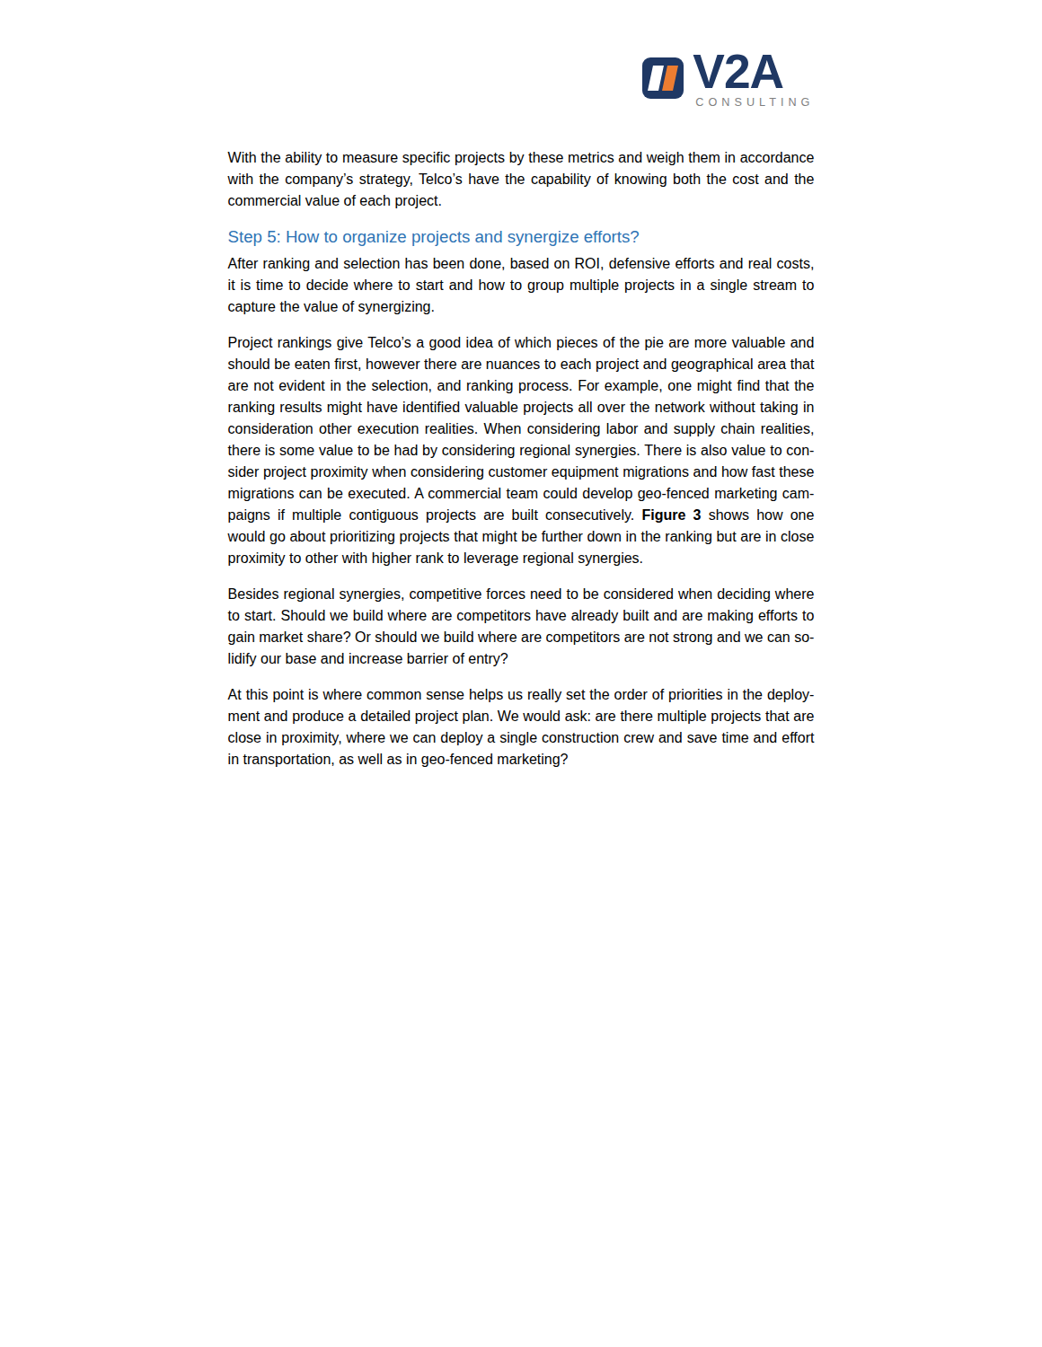V2A CONSULTING
With the ability to measure specific projects by these metrics and weigh them in accordance with the company’s strategy, Telco’s have the capability of knowing both the cost and the commercial value of each project.
Step 5: How to organize projects and synergize efforts?
After ranking and selection has been done, based on ROI, defensive efforts and real costs, it is time to decide where to start and how to group multiple projects in a single stream to capture the value of synergizing.
Project rankings give Telco’s a good idea of which pieces of the pie are more valuable and should be eaten first, however there are nuances to each project and geographical area that are not evident in the selection, and ranking process. For example, one might find that the ranking results might have identified valuable projects all over the network without taking in consideration other execution realities. When considering labor and supply chain realities, there is some value to be had by considering regional synergies. There is also value to consider project proximity when considering customer equipment migrations and how fast these migrations can be executed. A commercial team could develop geo-fenced marketing campaigns if multiple contiguous projects are built consecutively. Figure 3 shows how one would go about prioritizing projects that might be further down in the ranking but are in close proximity to other with higher rank to leverage regional synergies.
Besides regional synergies, competitive forces need to be considered when deciding where to start. Should we build where are competitors have already built and are making efforts to gain market share? Or should we build where are competitors are not strong and we can solidify our base and increase barrier of entry?
At this point is where common sense helps us really set the order of priorities in the deployment and produce a detailed project plan. We would ask: are there multiple projects that are close in proximity, where we can deploy a single construction crew and save time and effort in transportation, as well as in geo-fenced marketing?